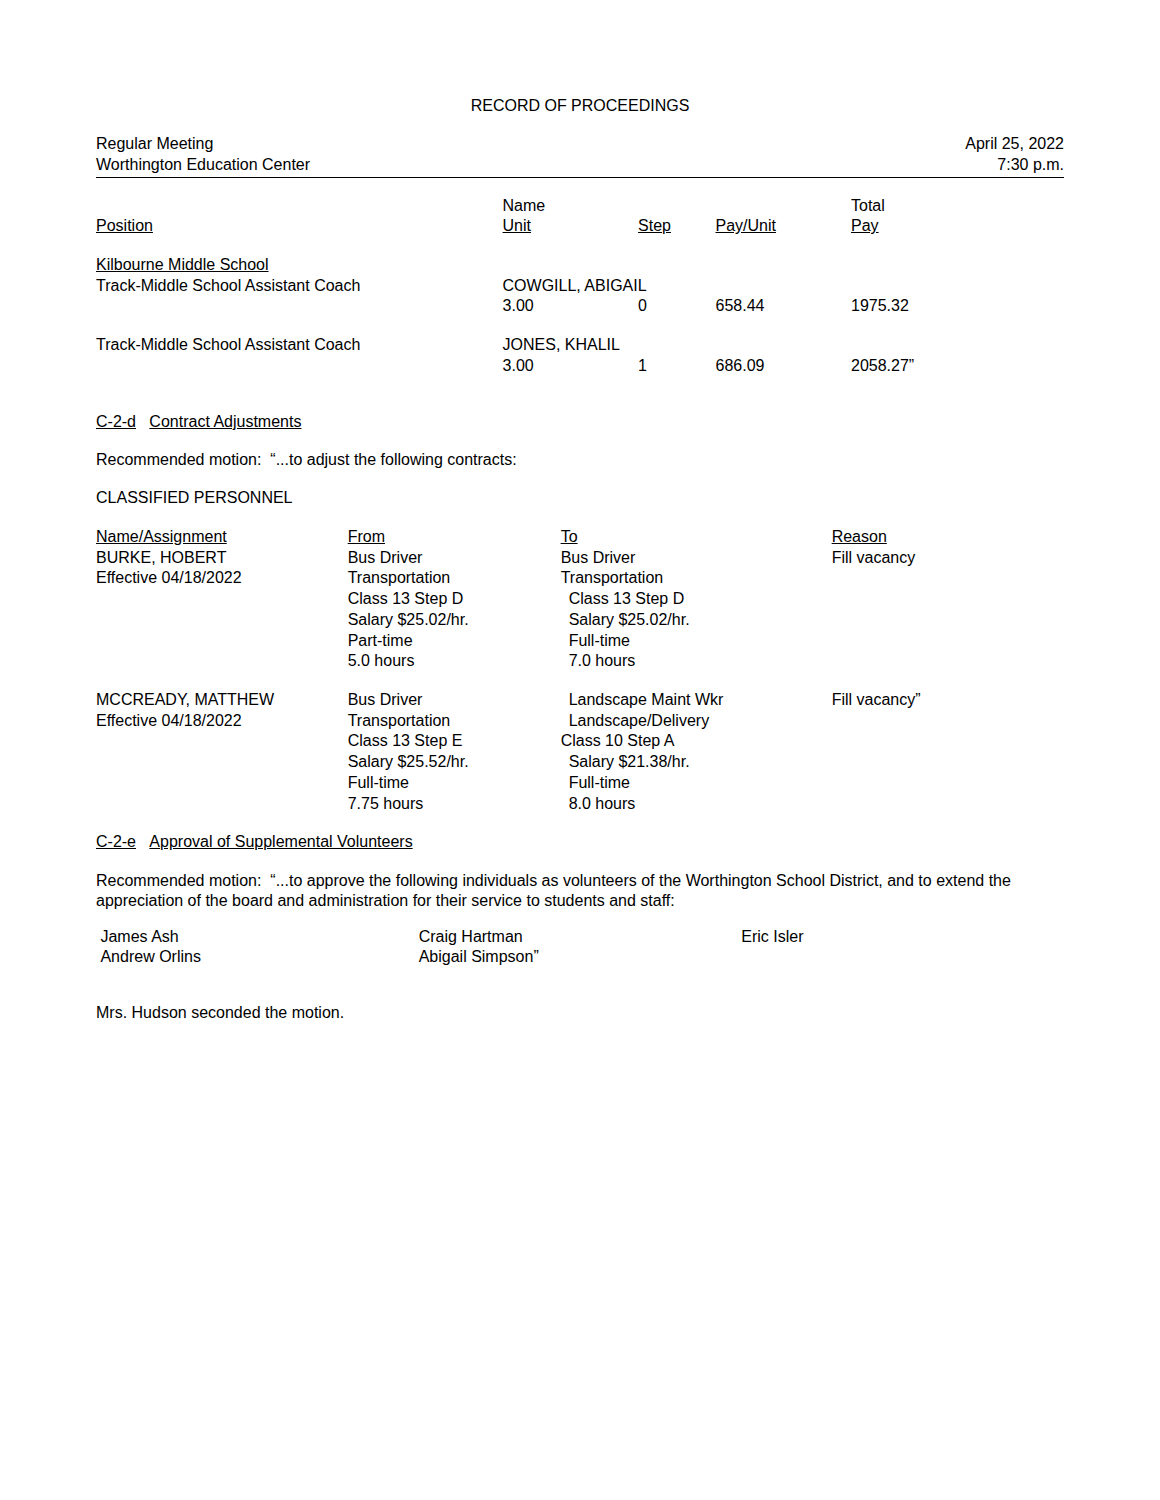RECORD OF PROCEEDINGS
Regular Meeting
April 25, 2022
Worthington Education Center
7:30 p.m.
| | Name | | | Total |
| Position | Unit | Step | Pay/Unit | Pay |
Kilbourne Middle School
| Track-Middle School Assistant Coach | COWGILL, ABIGAIL |
| | 3.00 | 0 | 658.44 | 1975.32 |
| Track-Middle School Assistant Coach | JONES, KHALIL |
| | 3.00 | 1 | 686.09 | 2058.27” |
C-2-d Contract Adjustments
Recommended motion: “...to adjust the following contracts:
CLASSIFIED PERSONNEL
| Name/Assignment | From | To | Reason |
| BURKE, HOBERT | Bus Driver | Bus Driver | Fill vacancy |
| Effective 04/18/2022 | Transportation | Transportation | |
| | Class 13 Step D | Class 13 Step D | |
| | Salary $25.02/hr. | Salary $25.02/hr. | |
| | Part-time | Full-time | |
| | 5.0 hours | 7.0 hours | |
| MCCREADY, MATTHEW | Bus Driver | Landscape Maint Wkr | Fill vacancy” |
| Effective 04/18/2022 | Transportation | Landscape/Delivery | |
| | Class 13 Step E | Class 10 Step A | |
| | Salary $25.52/hr. | Salary $21.38/hr. | |
| | Full-time | Full-time | |
| | 7.75 hours | 8.0 hours | |
C-2-e Approval of Supplemental Volunteers
Recommended motion: “...to approve the following individuals as volunteers of the Worthington School District, and to extend the appreciation of the board and administration for their service to students and staff:
| James Ash | Craig Hartman | Eric Isler |
| Andrew Orlins | Abigail Simpson” | |
Mrs. Hudson seconded the motion.